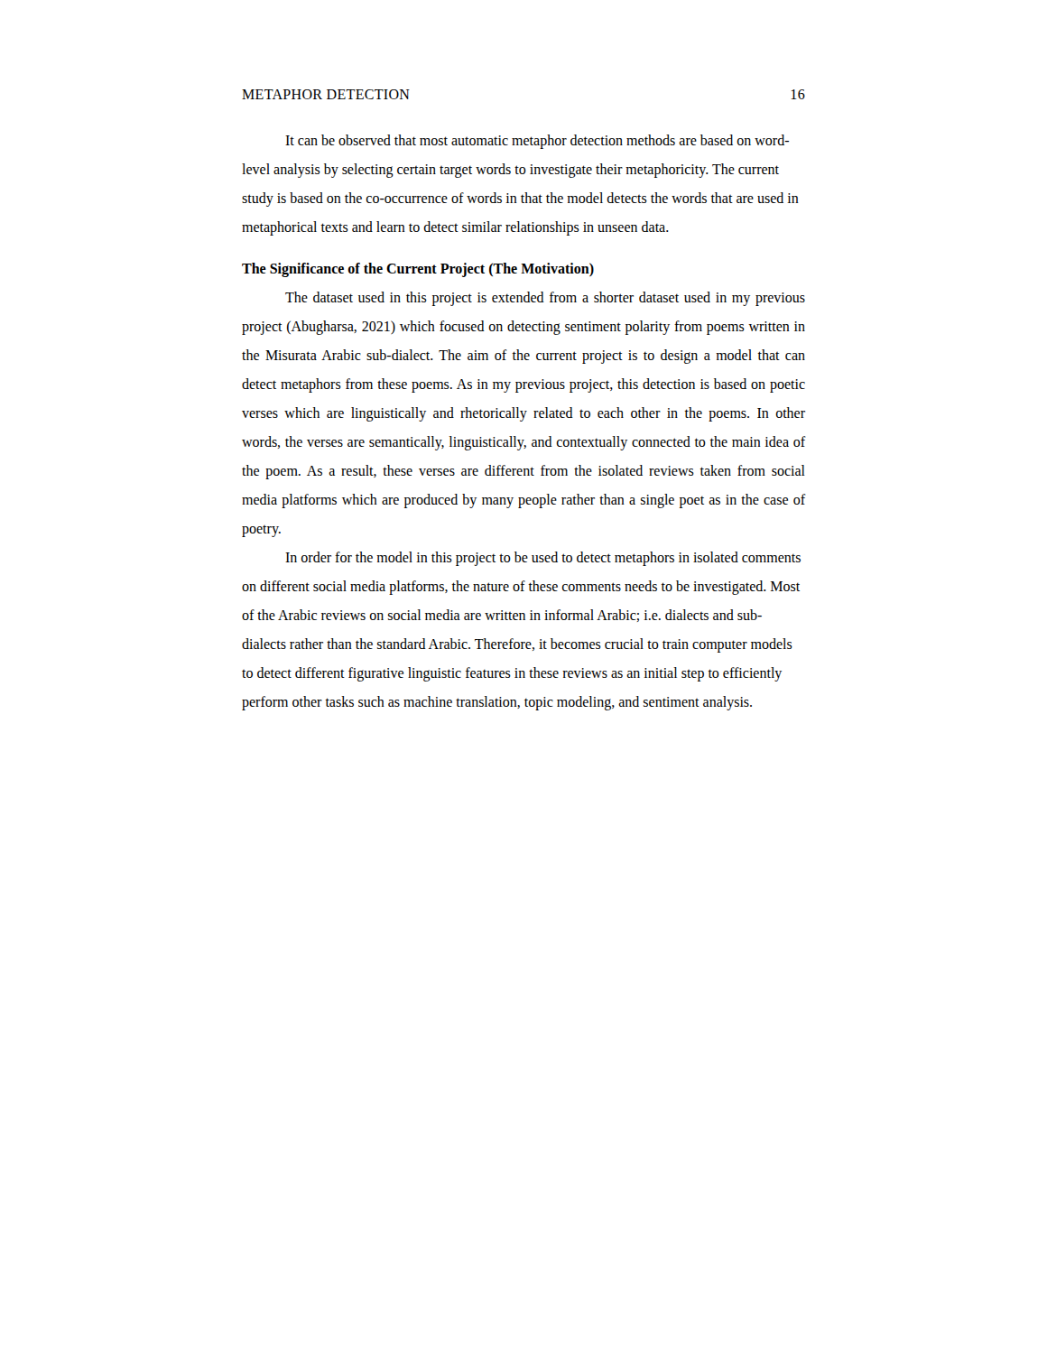Metaphor Detection 16
It can be observed that most automatic metaphor detection methods are based on word-level analysis by selecting certain target words to investigate their metaphoricity. The current study is based on the co-occurrence of words in that the model detects the words that are used in metaphorical texts and learn to detect similar relationships in unseen data.
The Significance of the Current Project (The Motivation)
The dataset used in this project is extended from a shorter dataset used in my previous project (Abugharsa, 2021) which focused on detecting sentiment polarity from poems written in the Misurata Arabic sub-dialect. The aim of the current project is to design a model that can detect metaphors from these poems. As in my previous project, this detection is based on poetic verses which are linguistically and rhetorically related to each other in the poems. In other words, the verses are semantically, linguistically, and contextually connected to the main idea of the poem. As a result, these verses are different from the isolated reviews taken from social media platforms which are produced by many people rather than a single poet as in the case of poetry.
In order for the model in this project to be used to detect metaphors in isolated comments on different social media platforms, the nature of these comments needs to be investigated. Most of the Arabic reviews on social media are written in informal Arabic; i.e. dialects and sub-dialects rather than the standard Arabic. Therefore, it becomes crucial to train computer models to detect different figurative linguistic features in these reviews as an initial step to efficiently perform other tasks such as machine translation, topic modeling, and sentiment analysis.